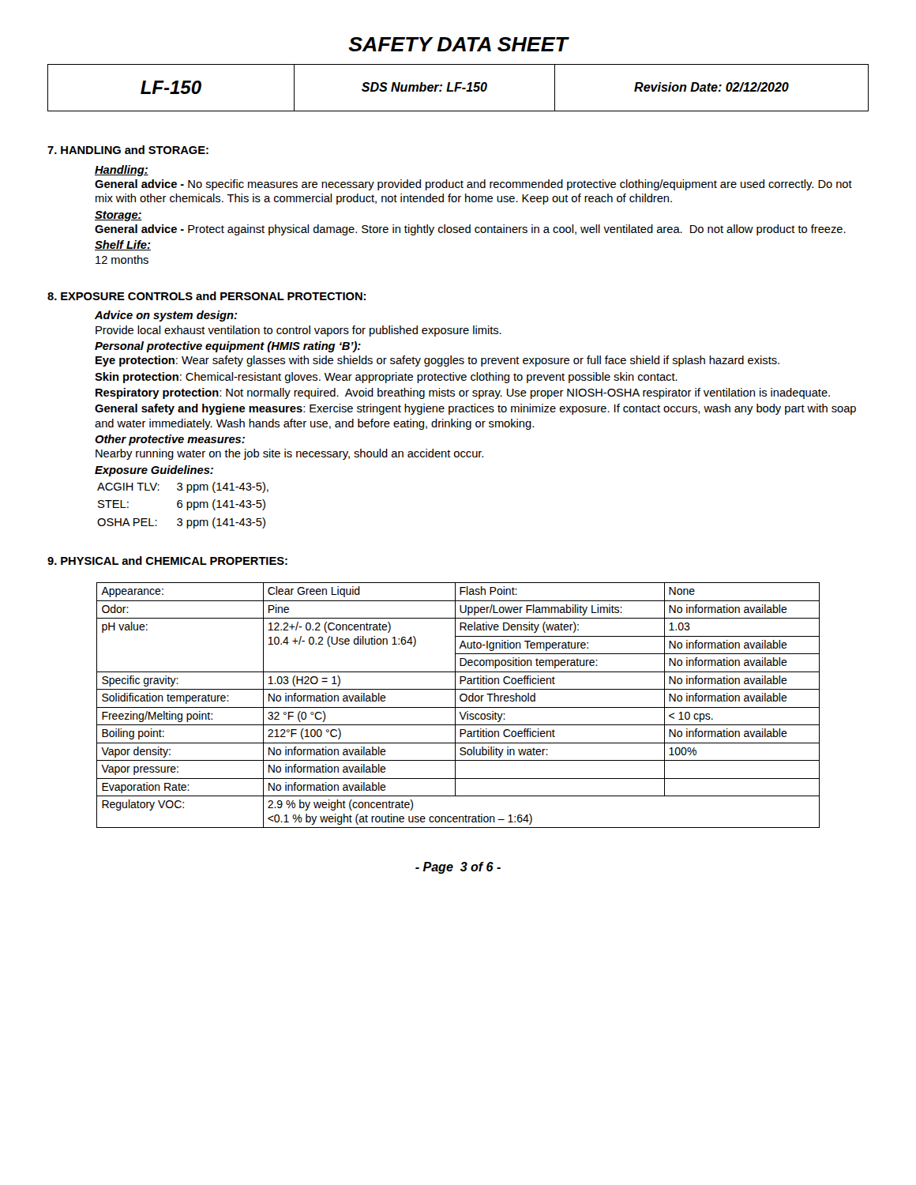SAFETY DATA SHEET
| LF-150 | SDS Number: LF-150 | Revision Date: 02/12/2020 |
7. HANDLING and STORAGE:
Handling:
General advice - No specific measures are necessary provided product and recommended protective clothing/equipment are used correctly. Do not mix with other chemicals. This is a commercial product, not intended for home use. Keep out of reach of children.
Storage:
General advice - Protect against physical damage. Store in tightly closed containers in a cool, well ventilated area. Do not allow product to freeze.
Shelf Life:
12 months
8. EXPOSURE CONTROLS and PERSONAL PROTECTION:
Advice on system design:
Provide local exhaust ventilation to control vapors for published exposure limits.
Personal protective equipment (HMIS rating ‘B’):
Eye protection: Wear safety glasses with side shields or safety goggles to prevent exposure or full face shield if splash hazard exists.
Skin protection: Chemical-resistant gloves. Wear appropriate protective clothing to prevent possible skin contact.
Respiratory protection: Not normally required. Avoid breathing mists or spray. Use proper NIOSH-OSHA respirator if ventilation is inadequate.
General safety and hygiene measures: Exercise stringent hygiene practices to minimize exposure. If contact occurs, wash any body part with soap and water immediately. Wash hands after use, and before eating, drinking or smoking.
Other protective measures:
Nearby running water on the job site is necessary, should an accident occur.
Exposure Guidelines:
| ACGIH TLV: | 3 ppm (141-43-5), |
| STEL: | 6 ppm (141-43-5) |
| OSHA PEL: | 3 ppm (141-43-5) |
9. PHYSICAL and CHEMICAL PROPERTIES:
| Appearance: | Clear Green Liquid | Flash Point: | None |
| Odor: | Pine | Upper/Lower Flammability Limits: | No information available |
| pH value: | 12.2+/- 0.2 (Concentrate) 10.4 +/- 0.2 (Use dilution 1:64) | Relative Density (water): | 1.03 |
| Auto-Ignition Temperature: | No information available |
| Decomposition temperature: | No information available |
| Specific gravity: | 1.03 (H2O = 1) | Partition Coefficient | No information available |
| Solidification temperature: | No information available | Odor Threshold | No information available |
| Freezing/Melting point: | 32 °F (0 °C) | Viscosity: | < 10 cps. |
| Boiling point: | 212°F (100 °C) | Partition Coefficient | No information available |
| Vapor density: | No information available | Solubility in water: | 100% |
| Vapor pressure: | No information available | | |
| Evaporation Rate: | No information available | | |
| Regulatory VOC: | 2.9 % by weight (concentrate) <0.1 % by weight (at routine use concentration – 1:64) |
- Page 3 of 6 -